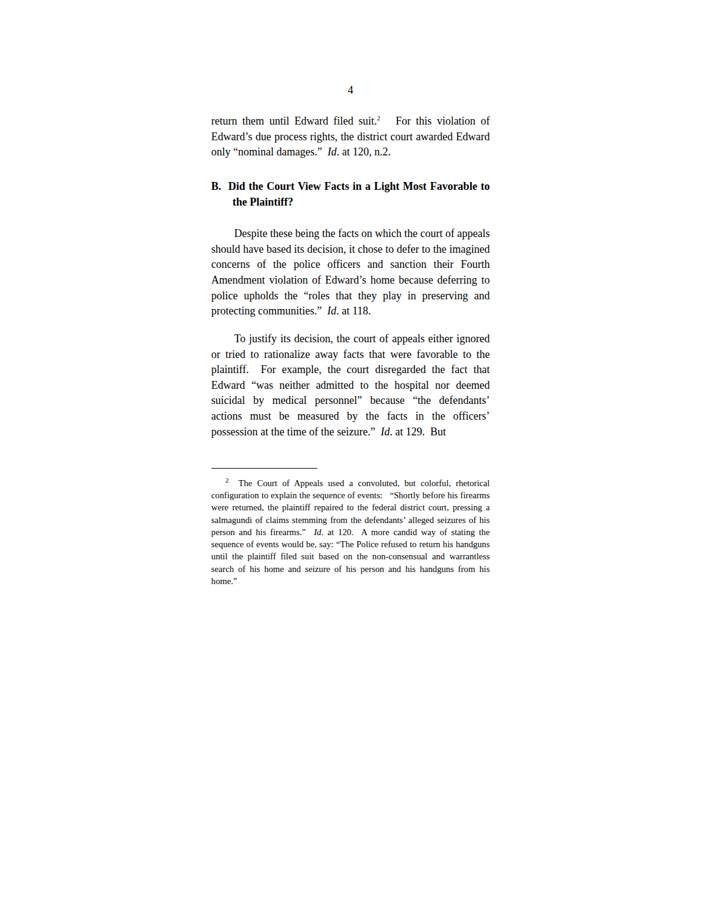4
return them until Edward filed suit.2 For this violation of Edward’s due process rights, the district court awarded Edward only “nominal damages.” Id. at 120, n.2.
B. Did the Court View Facts in a Light Most Favorable to the Plaintiff?
Despite these being the facts on which the court of appeals should have based its decision, it chose to defer to the imagined concerns of the police officers and sanction their Fourth Amendment violation of Edward’s home because deferring to police upholds the “roles that they play in preserving and protecting communities.” Id. at 118.
To justify its decision, the court of appeals either ignored or tried to rationalize away facts that were favorable to the plaintiff. For example, the court disregarded the fact that Edward “was neither admitted to the hospital nor deemed suicidal by medical personnel” because “the defendants’ actions must be measured by the facts in the officers’ possession at the time of the seizure.” Id. at 129. But
2 The Court of Appeals used a convoluted, but colorful, rhetorical configuration to explain the sequence of events: “Shortly before his firearms were returned, the plaintiff repaired to the federal district court, pressing a salmagundi of claims stemming from the defendants’ alleged seizures of his person and his firearms.” Id. at 120. A more candid way of stating the sequence of events would be, say: “The Police refused to return his handguns until the plaintiff filed suit based on the non-consensual and warrantless search of his home and seizure of his person and his handguns from his home.”